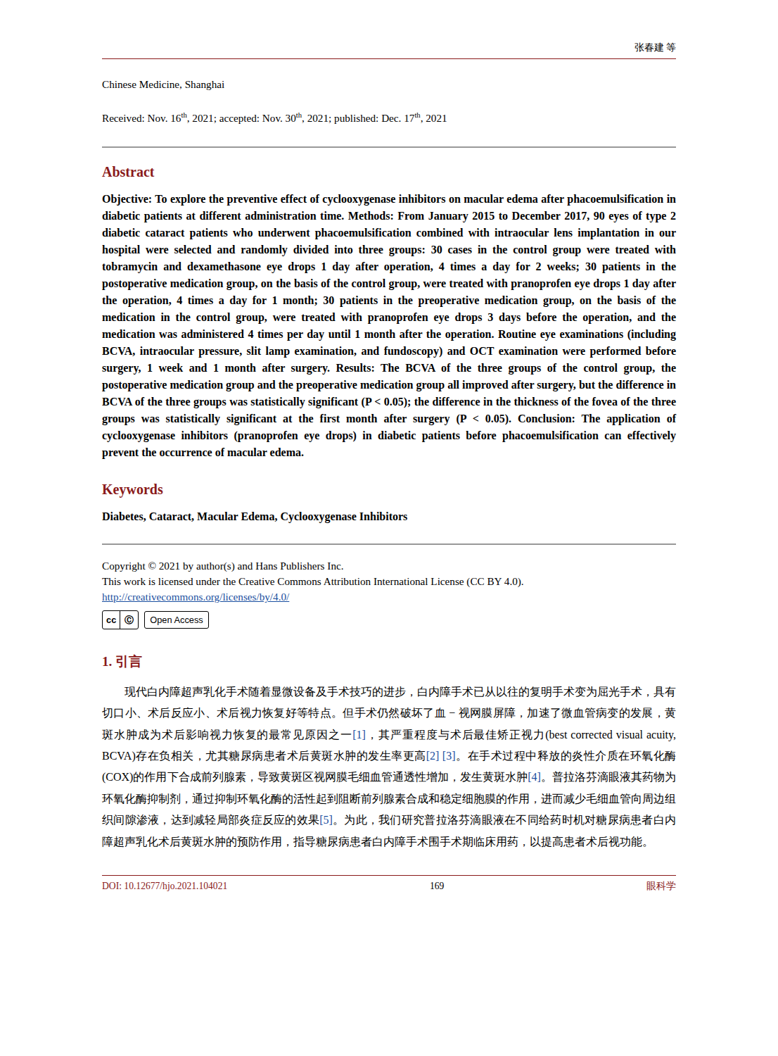张春建 等
Chinese Medicine, Shanghai
Received: Nov. 16th, 2021; accepted: Nov. 30th, 2021; published: Dec. 17th, 2021
Abstract
Objective: To explore the preventive effect of cyclooxygenase inhibitors on macular edema after phacoemulsification in diabetic patients at different administration time. Methods: From January 2015 to December 2017, 90 eyes of type 2 diabetic cataract patients who underwent phacoemulsification combined with intraocular lens implantation in our hospital were selected and randomly divided into three groups: 30 cases in the control group were treated with tobramycin and dexamethasone eye drops 1 day after operation, 4 times a day for 2 weeks; 30 patients in the postoperative medication group, on the basis of the control group, were treated with pranoprofen eye drops 1 day after the operation, 4 times a day for 1 month; 30 patients in the preoperative medication group, on the basis of the medication in the control group, were treated with pranoprofen eye drops 3 days before the operation, and the medication was administered 4 times per day until 1 month after the operation. Routine eye examinations (including BCVA, intraocular pressure, slit lamp examination, and fundoscopy) and OCT examination were performed before surgery, 1 week and 1 month after surgery. Results: The BCVA of the three groups of the control group, the postoperative medication group and the preoperative medication group all improved after surgery, but the difference in BCVA of the three groups was statistically significant (P < 0.05); the difference in the thickness of the fovea of the three groups was statistically significant at the first month after surgery (P < 0.05). Conclusion: The application of cyclooxygenase inhibitors (pranoprofen eye drops) in diabetic patients before phacoemulsification can effectively prevent the occurrence of macular edema.
Keywords
Diabetes, Cataract, Macular Edema, Cyclooxygenase Inhibitors
Copyright © 2021 by author(s) and Hans Publishers Inc.
This work is licensed under the Creative Commons Attribution International License (CC BY 4.0).
http://creativecommons.org/licenses/by/4.0/
ccⒸ Open Access
1. 引言
现代白内障超声乳化手术随着显微设备及手术技巧的进步，白内障手术已从以往的复明手术变为屈光手术，具有切口小、术后反应小、术后视力恢复好等特点。但手术仍然破坏了血 − 视网膜屏障，加速了微血管病变的发展，黄斑水肿成为术后影响视力恢复的最常见原因之一[1]，其严重程度与术后最佳矫正视力(best corrected visual acuity, BCVA)存在负相关，尤其糖尿病患者术后黄斑水肿的发生率更高[2] [3]。在手术过程中释放的炎性介质在环氧化酶(COX)的作用下合成前列腺素，导致黄斑区视网膜毛细血管通透性增加，发生黄斑水肿[4]。普拉洛芬滴眼液其药物为环氧化酶抑制剂，通过抑制环氧化酶的活性起到阻断前列腺素合成和稳定细胞膜的作用，进而减少毛细血管向周边组织间隙渗液，达到减轻局部炎症反应的效果[5]。为此，我们研究普拉洛芬滴眼液在不同给药时机对糖尿病患者白内障超声乳化术后黄斑水肿的预防作用，指导糖尿病患者白内障手术围手术期临床用药，以提高患者术后视功能。
DOI: 10.12677/hjo.2021.104021 169 眼科学